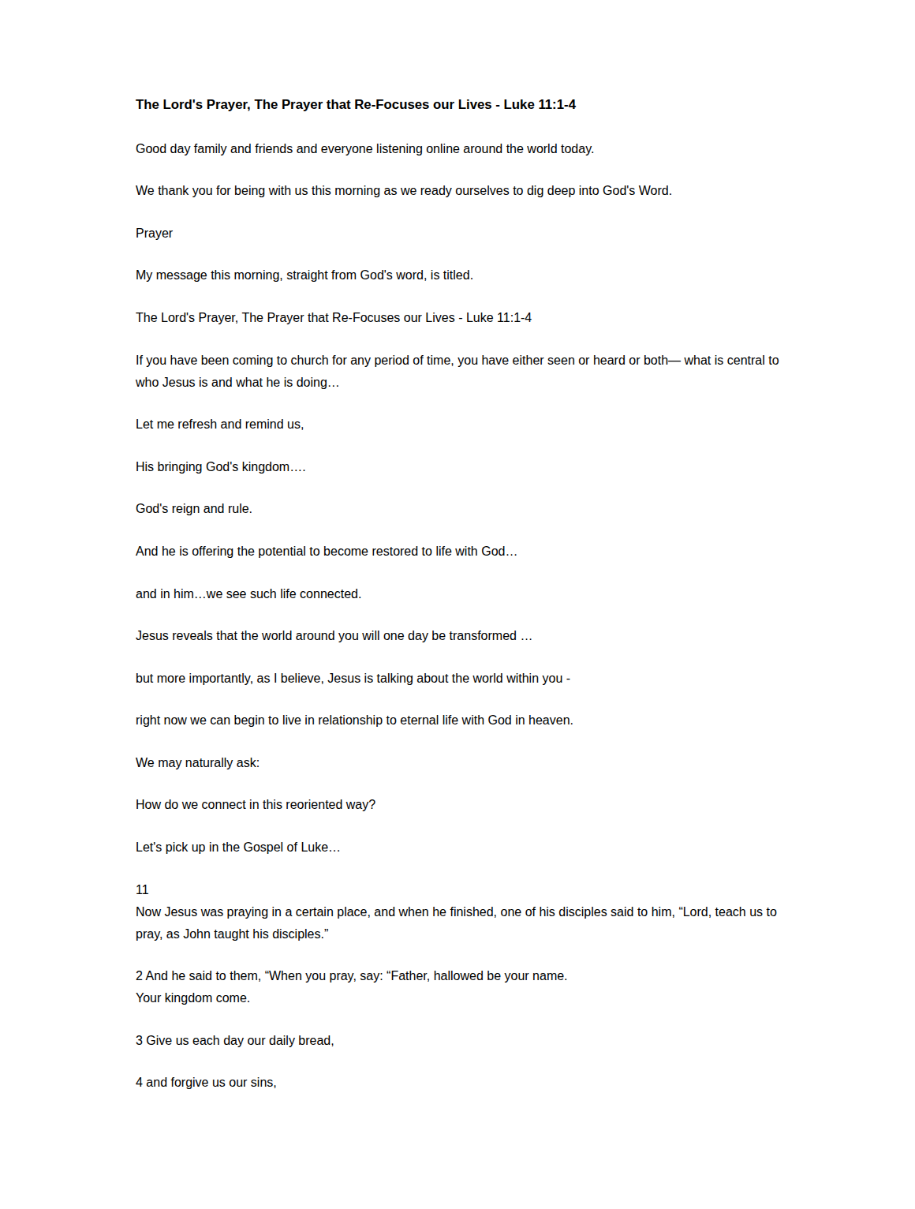The Lord's Prayer, The Prayer that Re-Focuses our Lives - Luke 11:1-4
Good day family and friends and everyone listening online around the world today.
We thank you for being with us this morning as we ready ourselves to dig deep into God's Word.
Prayer
My message this morning, straight from God's word, is titled.
The Lord's Prayer, The Prayer that Re-Focuses our Lives - Luke 11:1-4
If you have been coming to church for any period of time, you have either seen or heard or both— what is central to who Jesus is and what he is doing…
Let me refresh and remind us,
His bringing God's kingdom….
God's reign and rule.
And he is offering the potential to become restored to life with God…
and in him…we see such life connected.
Jesus reveals that the world around you will one day be transformed …
but more importantly, as I believe, Jesus is talking about the world within you -
right now we can begin to live in relationship to eternal life with God in heaven.
We may naturally ask:
How do we connect in this reoriented way?
Let's pick up in the Gospel of Luke…
11
Now Jesus was praying in a certain place, and when he finished, one of his disciples said to him, “Lord, teach us to pray, as John taught his disciples.”
2 And he said to them, “When you pray, say: “Father, hallowed be your name.
Your kingdom come.
3 Give us each day our daily bread,
4 and forgive us our sins,